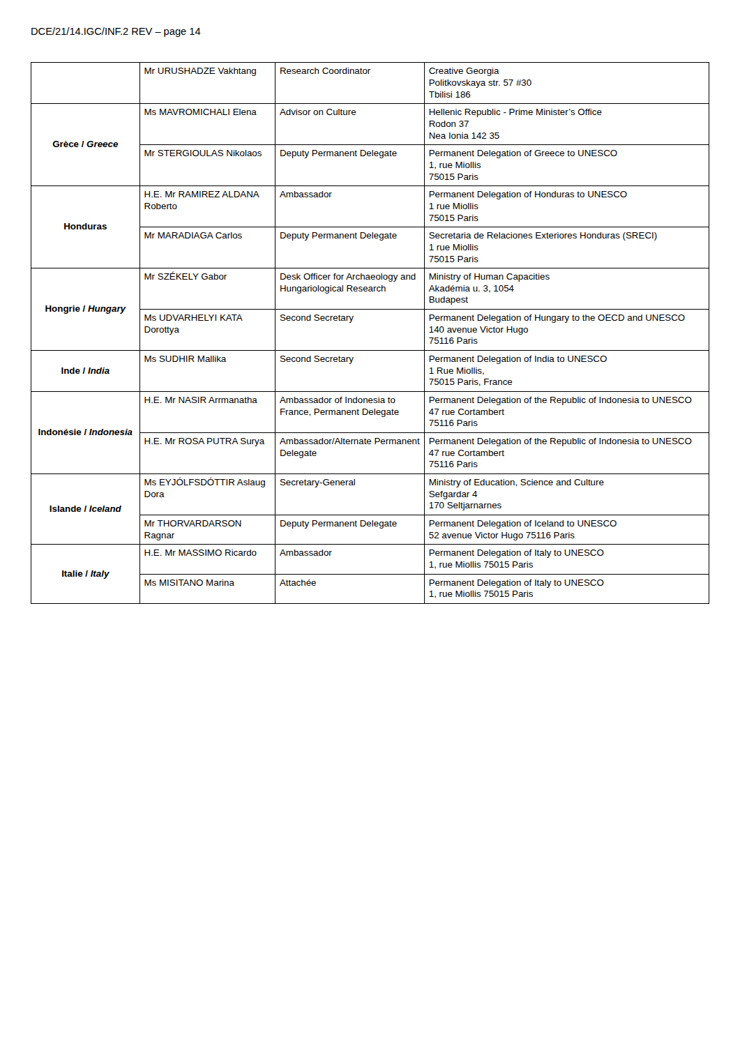DCE/21/14.IGC/INF.2 REV – page 14
| | Mr URUSHADZE Vakhtang | Research Coordinator | Creative Georgia Politkovskaya str. 57 #30 Tbilisi 186 |
| Grèce / Greece | Ms MAVROMICHALI Elena | Advisor on Culture | Hellenic Republic - Prime Minister’s Office Rodon 37 Nea Ionia 142 35 |
| Mr STERGIOULAS Nikolaos | Deputy Permanent Delegate | Permanent Delegation of Greece to UNESCO 1, rue Miollis 75015 Paris |
| Honduras | H.E. Mr RAMIREZ ALDANA Roberto | Ambassador | Permanent Delegation of Honduras to UNESCO 1 rue Miollis 75015 Paris |
| Mr MARADIAGA Carlos | Deputy Permanent Delegate | Secretaria de Relaciones Exteriores Honduras (SRECI) 1 rue Miollis 75015 Paris |
| Hongrie / Hungary | Mr SZÉKELY Gabor | Desk Officer for Archaeology and Hungariological Research | Ministry of Human Capacities Akadémia u. 3, 1054 Budapest |
| Ms UDVARHELYI KATA Dorottya | Second Secretary | Permanent Delegation of Hungary to the OECD and UNESCO 140 avenue Victor Hugo 75116 Paris |
| Inde / India | Ms SUDHIR Mallika | Second Secretary | Permanent Delegation of India to UNESCO 1 Rue Miollis, 75015 Paris, France |
| Indonésie / Indonesia | H.E. Mr NASIR Arrmanatha | Ambassador of Indonesia to France, Permanent Delegate | Permanent Delegation of the Republic of Indonesia to UNESCO 47 rue Cortambert 75116 Paris |
| H.E. Mr ROSA PUTRA Surya | Ambassador/Alternate Permanent Delegate | Permanent Delegation of the Republic of Indonesia to UNESCO 47 rue Cortambert 75116 Paris |
| Islande / Iceland | Ms EYJÓLFSDÓTTIR Aslaug Dora | Secretary-General | Ministry of Education, Science and Culture Sefgardar 4 170 Seltjarnarnes |
| Mr THORVARDARSON Ragnar | Deputy Permanent Delegate | Permanent Delegation of Iceland to UNESCO 52 avenue Victor Hugo 75116 Paris |
| Italie / Italy | H.E. Mr MASSIMO Ricardo | Ambassador | Permanent Delegation of Italy to UNESCO 1, rue Miollis 75015 Paris |
| Ms MISITANO Marina | Attachée | Permanent Delegation of Italy to UNESCO 1, rue Miollis 75015 Paris |